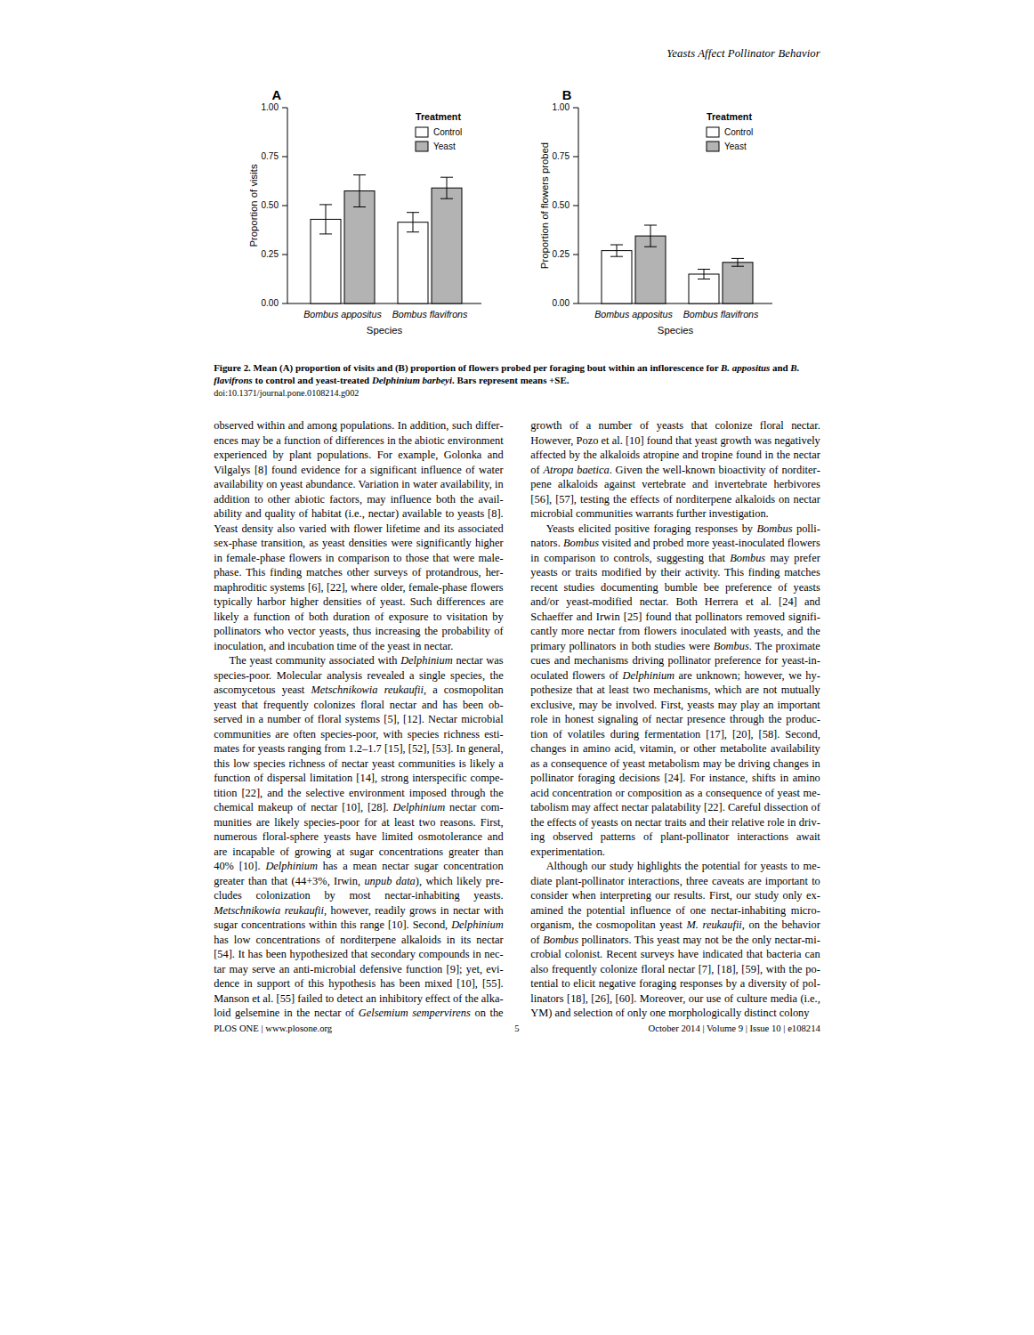Yeasts Affect Pollinator Behavior
A
0.00 0.25 0.50 0.75 1.00 Proportion of visits Bombus appositus Bombus flavifrons Species Treatment Control Yeast
B
0.00 0.25 0.50 0.75 1.00 Proportion of flowers probed Bombus appositus Bombus flavifrons Species Treatment Control Yeast
Figure 2. Mean (A) proportion of visits and (B) proportion of flowers probed per foraging bout within an inflorescence for B. appositus and B. flavifrons to control and yeast-treated Delphinium barbeyi. Bars represent means +SE. doi:10.1371/journal.pone.0108214.g002
observed within and among populations. In addition, such differences may be a function of differences in the abiotic environment experienced by plant populations. For example, Golonka and Vilgalys [8] found evidence for a significant influence of water availability on yeast abundance. Variation in water availability, in addition to other abiotic factors, may influence both the availability and quality of habitat (i.e., nectar) available to yeasts [8]. Yeast density also varied with flower lifetime and its associated sex-phase transition, as yeast densities were significantly higher in female-phase flowers in comparison to those that were male-phase. This finding matches other surveys of protandrous, hermaphroditic systems [6], [22], where older, female-phase flowers typically harbor higher densities of yeast. Such differences are likely a function of both duration of exposure to visitation by pollinators who vector yeasts, thus increasing the probability of inoculation, and incubation time of the yeast in nectar.
The yeast community associated with Delphinium nectar was species-poor. Molecular analysis revealed a single species, the ascomycetous yeast Metschnikowia reukaufii, a cosmopolitan yeast that frequently colonizes floral nectar and has been observed in a number of floral systems [5], [12]. Nectar microbial communities are often species-poor, with species richness estimates for yeasts ranging from 1.2–1.7 [15], [52], [53]. In general, this low species richness of nectar yeast communities is likely a function of dispersal limitation [14], strong interspecific competition [22], and the selective environment imposed through the chemical makeup of nectar [10], [28]. Delphinium nectar communities are likely species-poor for at least two reasons. First, numerous floral-sphere yeasts have limited osmotolerance and are incapable of growing at sugar concentrations greater than 40% [10]. Delphinium has a mean nectar sugar concentration greater than that (44+3%, Irwin, unpub data), which likely precludes colonization by most nectar-inhabiting yeasts. Metschnikowia reukaufii, however, readily grows in nectar with sugar concentrations within this range [10]. Second, Delphinium has low concentrations of norditerpene alkaloids in its nectar [54]. It has been hypothesized that secondary compounds in nectar may serve an anti-microbial defensive function [9]; yet, evidence in support of this hypothesis has been mixed [10], [55]. Manson et al. [55] failed to detect an inhibitory effect of the alkaloid gelsemine in the nectar of Gelsemium sempervirens on the growth of a number of yeasts that colonize floral nectar. However, Pozo et al. [10] found that yeast growth was negatively affected by the alkaloids atropine and tropine found in the nectar of Atropa baetica. Given the well-known bioactivity of norditerpene alkaloids against vertebrate and invertebrate herbivores [56], [57], testing the effects of norditerpene alkaloids on nectar microbial communities warrants further investigation.
Yeasts elicited positive foraging responses by Bombus pollinators. Bombus visited and probed more yeast-inoculated flowers in comparison to controls, suggesting that Bombus may prefer yeasts or traits modified by their activity. This finding matches recent studies documenting bumble bee preference of yeasts and/or yeast-modified nectar. Both Herrera et al. [24] and Schaeffer and Irwin [25] found that pollinators removed significantly more nectar from flowers inoculated with yeasts, and the primary pollinators in both studies were Bombus. The proximate cues and mechanisms driving pollinator preference for yeast-inoculated flowers of Delphinium are unknown; however, we hypothesize that at least two mechanisms, which are not mutually exclusive, may be involved. First, yeasts may play an important role in honest signaling of nectar presence through the production of volatiles during fermentation [17], [20], [58]. Second, changes in amino acid, vitamin, or other metabolite availability as a consequence of yeast metabolism may be driving changes in pollinator foraging decisions [24]. For instance, shifts in amino acid concentration or composition as a consequence of yeast metabolism may affect nectar palatability [22]. Careful dissection of the effects of yeasts on nectar traits and their relative role in driving observed patterns of plant-pollinator interactions await experimentation.
Although our study highlights the potential for yeasts to mediate plant-pollinator interactions, three caveats are important to consider when interpreting our results. First, our study only examined the potential influence of one nectar-inhabiting microorganism, the cosmopolitan yeast M. reukaufii, on the behavior of Bombus pollinators. This yeast may not be the only nectar-microbial colonist. Recent surveys have indicated that bacteria can also frequently colonize floral nectar [7], [18], [59], with the potential to elicit negative foraging responses by a diversity of pollinators [18], [26], [60]. Moreover, our use of culture media (i.e., YM) and selection of only one morphologically distinct colony
PLOS ONE | www.plosone.org
5
October 2014 | Volume 9 | Issue 10 | e108214